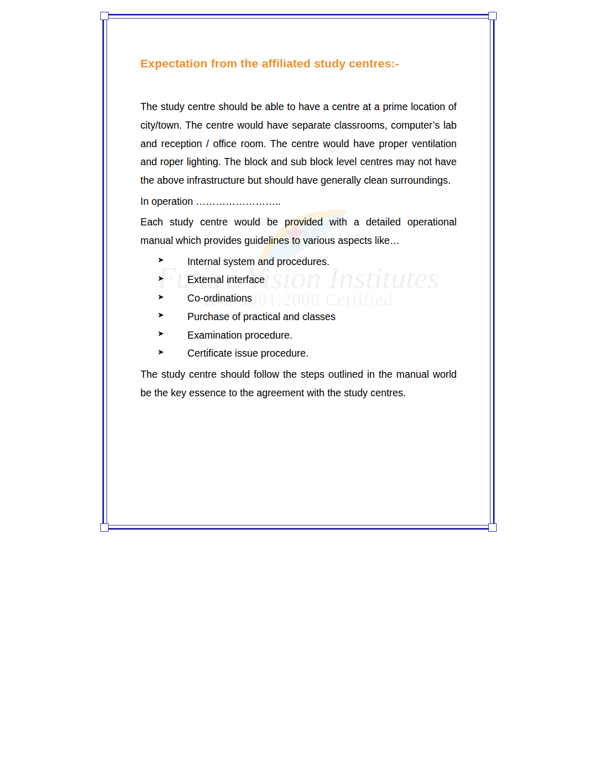Future Vision Institutes ISO 9001:2008 Certified
Expectation from the affiliated study centres:-
The study centre should be able to have a centre at a prime location of city/town. The centre would have separate classrooms, computer’s lab and reception / office room. The centre would have proper ventilation and roper lighting. The block and sub block level centres may not have the above infrastructure but should have generally clean surroundings.
In operation ……………………..
Each study centre would be provided with a detailed operational manual which provides guidelines to various aspects like…
Internal system and procedures.
External interface
Co-ordinations
Purchase of practical and classes
Examination procedure.
Certificate issue procedure.
The study centre should follow the steps outlined in the manual world be the key essence to the agreement with the study centres.